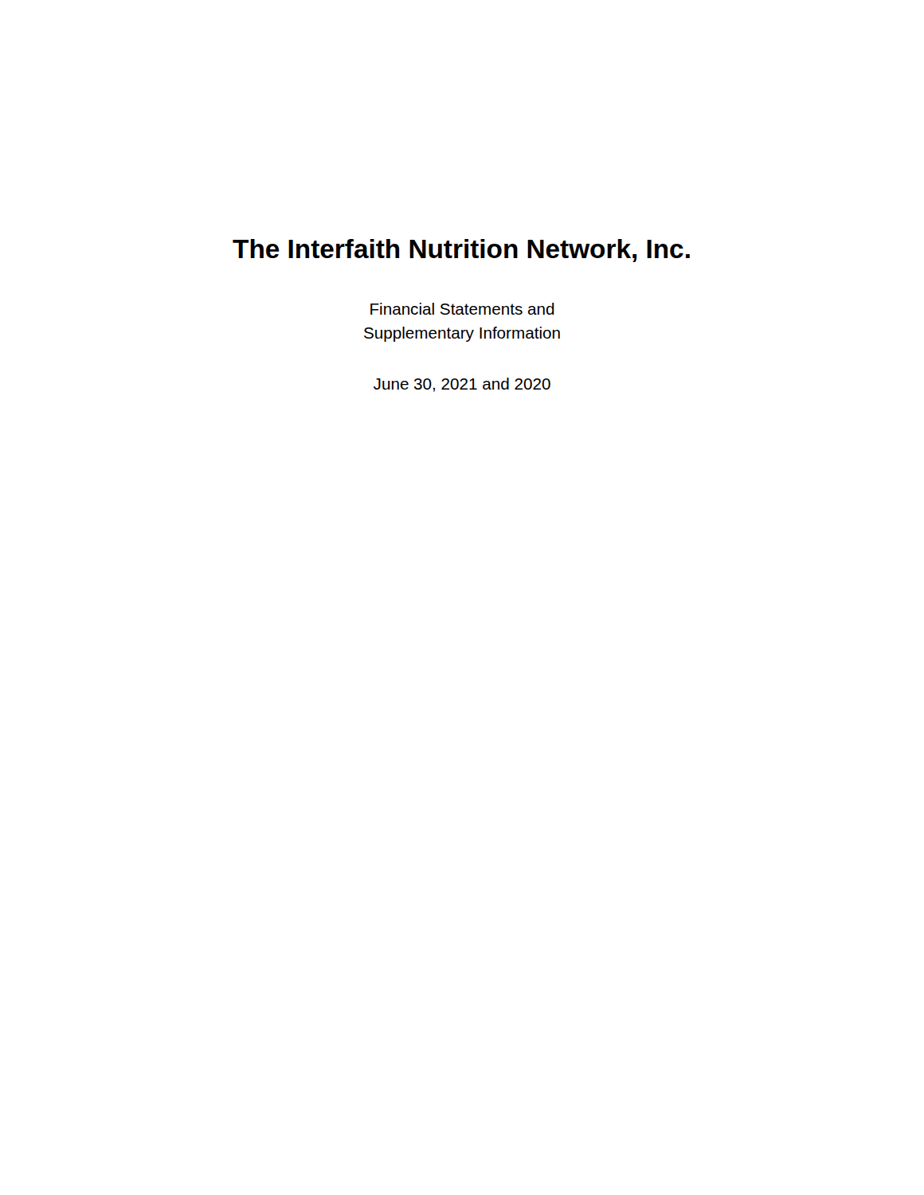The Interfaith Nutrition Network, Inc.
Financial Statements and
Supplementary Information
June 30, 2021 and 2020